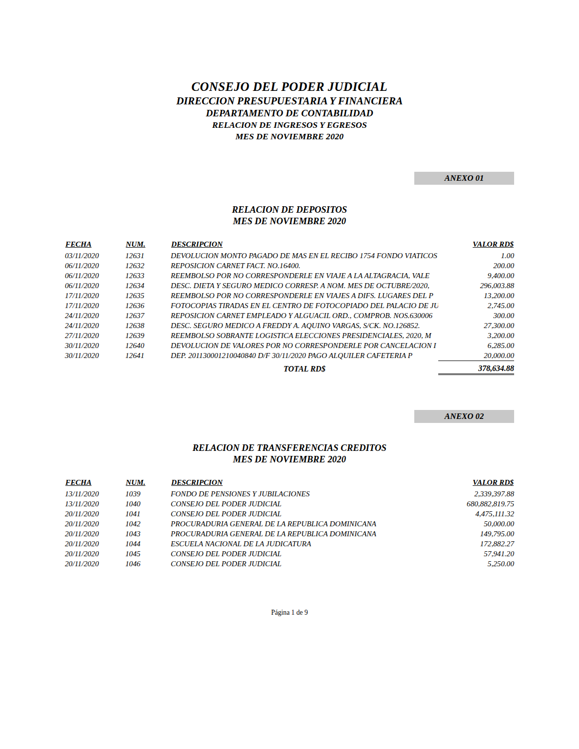CONSEJO DEL PODER JUDICIAL
DIRECCION PRESUPUESTARIA Y FINANCIERA
DEPARTAMENTO DE CONTABILIDAD
RELACION DE INGRESOS Y EGRESOS
MES DE NOVIEMBRE 2020
ANEXO 01
RELACION DE DEPOSITOS
MES DE NOVIEMBRE 2020
| FECHA | NUM. | DESCRIPCION | VALOR RD$ |
| --- | --- | --- | --- |
| 03/11/2020 | 12631 | DEVOLUCION MONTO PAGADO DE MAS EN EL RECIBO 1754 FONDO VIATICOS | 1.00 |
| 06/11/2020 | 12632 | REPOSICION CARNET FACT. NO.16400. | 200.00 |
| 06/11/2020 | 12633 | REEMBOLSO POR NO CORRESPONDERLE EN VIAJE A LA ALTAGRACIA, VALE | 9,400.00 |
| 06/11/2020 | 12634 | DESC. DIETA Y SEGURO MEDICO CORRESP. A NOM. MES DE OCTUBRE/2020, | 296,003.88 |
| 17/11/2020 | 12635 | REEMBOLSO POR NO CORRESPONDERLE EN VIAJES A DIFS. LUGARES DEL P | 13,200.00 |
| 17/11/2020 | 12636 | FOTOCOPIAS TIRADAS EN EL CENTRO DE FOTOCOPIADO DEL PALACIO DE JU | 2,745.00 |
| 24/11/2020 | 12637 | REPOSICION CARNET EMPLEADO Y ALGUACIL ORD., COMPROB. NOS.630006 | 300.00 |
| 24/11/2020 | 12638 | DESC. SEGURO MEDICO A FREDDY A. AQUINO VARGAS, S/CK. NO.126852. | 27,300.00 |
| 27/11/2020 | 12639 | REEMBOLSO SOBRANTE LOGISTICA ELECCIONES PRESIDENCIALES, 2020, M | 3,200.00 |
| 30/11/2020 | 12640 | DEVOLUCION DE VALORES POR NO CORRESPONDERLE POR CANCELACION I | 6,285.00 |
| 30/11/2020 | 12641 | DEP. 201130001210040840 D/F 30/11/2020 PAGO ALQUILER CAFETERIA P | 20,000.00 |
| | | TOTAL RD$ | 378,634.88 |
ANEXO 02
RELACION DE TRANSFERENCIAS CREDITOS
MES DE NOVIEMBRE 2020
| FECHA | NUM. | DESCRIPCION | VALOR RD$ |
| --- | --- | --- | --- |
| 13/11/2020 | 1039 | FONDO DE PENSIONES Y JUBILACIONES | 2,339,397.88 |
| 13/11/2020 | 1040 | CONSEJO DEL PODER JUDICIAL | 680,882,819.75 |
| 20/11/2020 | 1041 | CONSEJO DEL PODER JUDICIAL | 4,475,111.32 |
| 20/11/2020 | 1042 | PROCURADURIA GENERAL DE LA REPUBLICA DOMINICANA | 50,000.00 |
| 20/11/2020 | 1043 | PROCURADURIA GENERAL DE LA REPUBLICA DOMINICANA | 149,795.00 |
| 20/11/2020 | 1044 | ESCUELA NACIONAL DE LA JUDICATURA | 172,882.27 |
| 20/11/2020 | 1045 | CONSEJO DEL PODER JUDICIAL | 57,941.20 |
| 20/11/2020 | 1046 | CONSEJO DEL PODER JUDICIAL | 5,250.00 |
Página 1 de 9